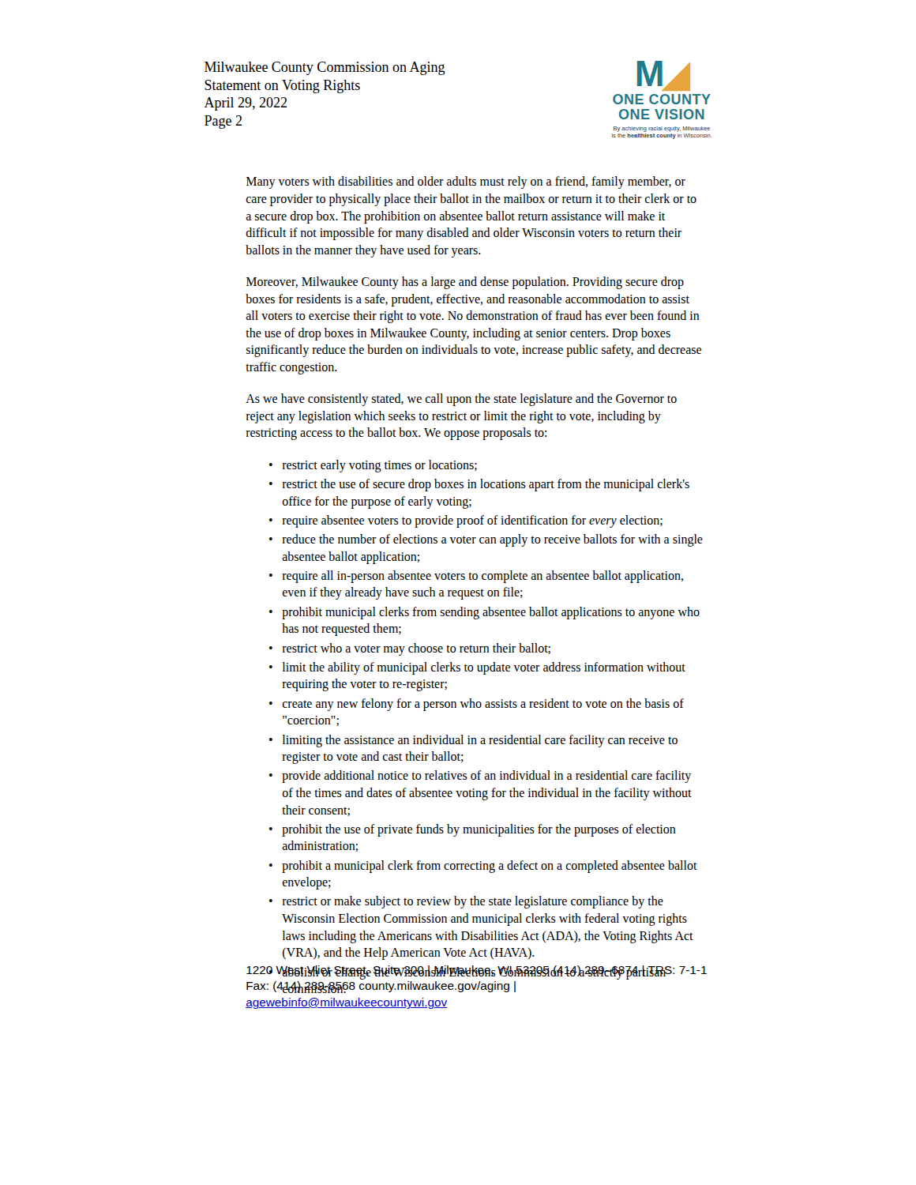Milwaukee County Commission on Aging
Statement on Voting Rights
April 29, 2022
Page 2
M◢
ONE COUNTY
ONE VISION
By achieving racial equity, Milwaukee
is the healthiest county in Wisconsin.
Many voters with disabilities and older adults must rely on a friend, family member, or care provider to physically place their ballot in the mailbox or return it to their clerk or to a secure drop box. The prohibition on absentee ballot return assistance will make it difficult if not impossible for many disabled and older Wisconsin voters to return their ballots in the manner they have used for years.
Moreover, Milwaukee County has a large and dense population. Providing secure drop boxes for residents is a safe, prudent, effective, and reasonable accommodation to assist all voters to exercise their right to vote. No demonstration of fraud has ever been found in the use of drop boxes in Milwaukee County, including at senior centers. Drop boxes significantly reduce the burden on individuals to vote, increase public safety, and decrease traffic congestion.
As we have consistently stated, we call upon the state legislature and the Governor to reject any legislation which seeks to restrict or limit the right to vote, including by restricting access to the ballot box. We oppose proposals to:
restrict early voting times or locations;
restrict the use of secure drop boxes in locations apart from the municipal clerk's office for the purpose of early voting;
require absentee voters to provide proof of identification for every election;
reduce the number of elections a voter can apply to receive ballots for with a single absentee ballot application;
require all in-person absentee voters to complete an absentee ballot application, even if they already have such a request on file;
prohibit municipal clerks from sending absentee ballot applications to anyone who has not requested them;
restrict who a voter may choose to return their ballot;
limit the ability of municipal clerks to update voter address information without requiring the voter to re-register;
create any new felony for a person who assists a resident to vote on the basis of "coercion";
limiting the assistance an individual in a residential care facility can receive to register to vote and cast their ballot;
provide additional notice to relatives of an individual in a residential care facility of the times and dates of absentee voting for the individual in the facility without their consent;
prohibit the use of private funds by municipalities for the purposes of election administration;
prohibit a municipal clerk from correcting a defect on a completed absentee ballot envelope;
restrict or make subject to review by the state legislature compliance by the Wisconsin Election Commission and municipal clerks with federal voting rights laws including the Americans with Disabilities Act (ADA), the Voting Rights Act (VRA), and the Help American Vote Act (HAVA).
abolish or change the Wisconsin Elections Commission to a strictly partisan commission.
1220 West Vliet Street, Suite 300 | Milwaukee, WI 53205 (414) 289–6874 | TRS: 7-1-1
Fax: (414) 289-8568 county.milwaukee.gov/aging | agewebinfo@milwaukeecountywi.gov